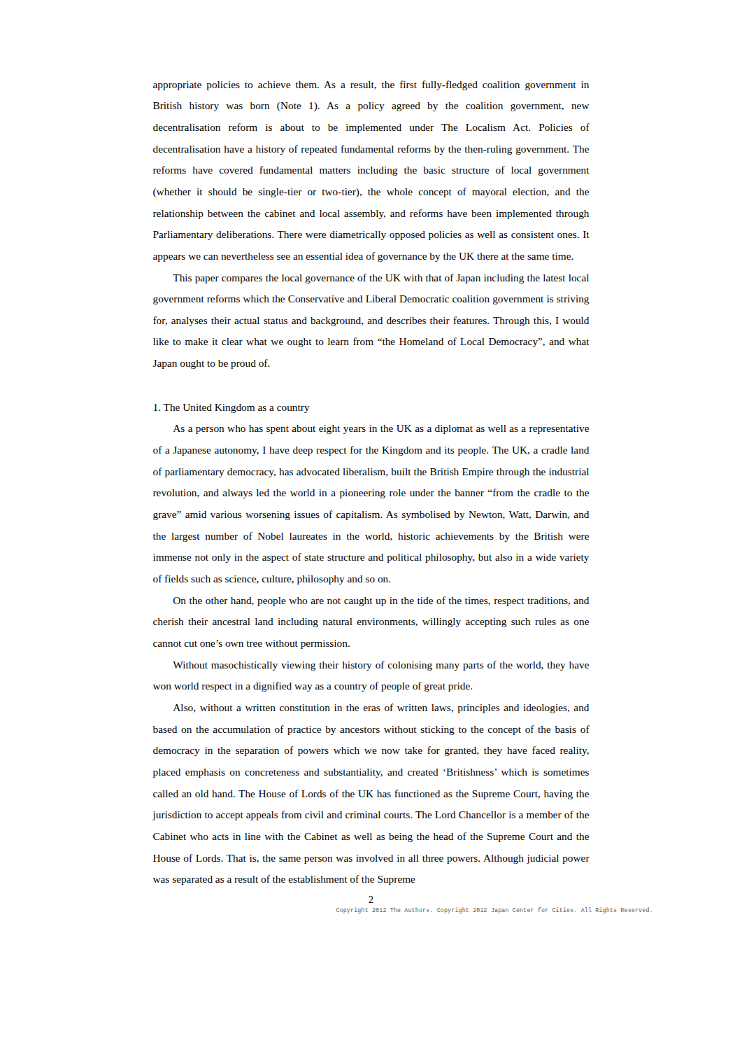appropriate policies to achieve them. As a result, the first fully-fledged coalition government in British history was born (Note 1). As a policy agreed by the coalition government, new decentralisation reform is about to be implemented under The Localism Act. Policies of decentralisation have a history of repeated fundamental reforms by the then-ruling government. The reforms have covered fundamental matters including the basic structure of local government (whether it should be single-tier or two-tier), the whole concept of mayoral election, and the relationship between the cabinet and local assembly, and reforms have been implemented through Parliamentary deliberations. There were diametrically opposed policies as well as consistent ones. It appears we can nevertheless see an essential idea of governance by the UK there at the same time.
This paper compares the local governance of the UK with that of Japan including the latest local government reforms which the Conservative and Liberal Democratic coalition government is striving for, analyses their actual status and background, and describes their features. Through this, I would like to make it clear what we ought to learn from “the Homeland of Local Democracy”, and what Japan ought to be proud of.
1. The United Kingdom as a country
As a person who has spent about eight years in the UK as a diplomat as well as a representative of a Japanese autonomy, I have deep respect for the Kingdom and its people. The UK, a cradle land of parliamentary democracy, has advocated liberalism, built the British Empire through the industrial revolution, and always led the world in a pioneering role under the banner “from the cradle to the grave” amid various worsening issues of capitalism. As symbolised by Newton, Watt, Darwin, and the largest number of Nobel laureates in the world, historic achievements by the British were immense not only in the aspect of state structure and political philosophy, but also in a wide variety of fields such as science, culture, philosophy and so on.
On the other hand, people who are not caught up in the tide of the times, respect traditions, and cherish their ancestral land including natural environments, willingly accepting such rules as one cannot cut one’s own tree without permission.
Without masochistically viewing their history of colonising many parts of the world, they have won world respect in a dignified way as a country of people of great pride.
Also, without a written constitution in the eras of written laws, principles and ideologies, and based on the accumulation of practice by ancestors without sticking to the concept of the basis of democracy in the separation of powers which we now take for granted, they have faced reality, placed emphasis on concreteness and substantiality, and created ‘Britishness’ which is sometimes called an old hand. The House of Lords of the UK has functioned as the Supreme Court, having the jurisdiction to accept appeals from civil and criminal courts. The Lord Chancellor is a member of the Cabinet who acts in line with the Cabinet as well as being the head of the Supreme Court and the House of Lords. That is, the same person was involved in all three powers. Although judicial power was separated as a result of the establishment of the Supreme
2
Copyright 2012 The Authors. Copyright 2012 Japan Center for Cities. All Rights Reserved.